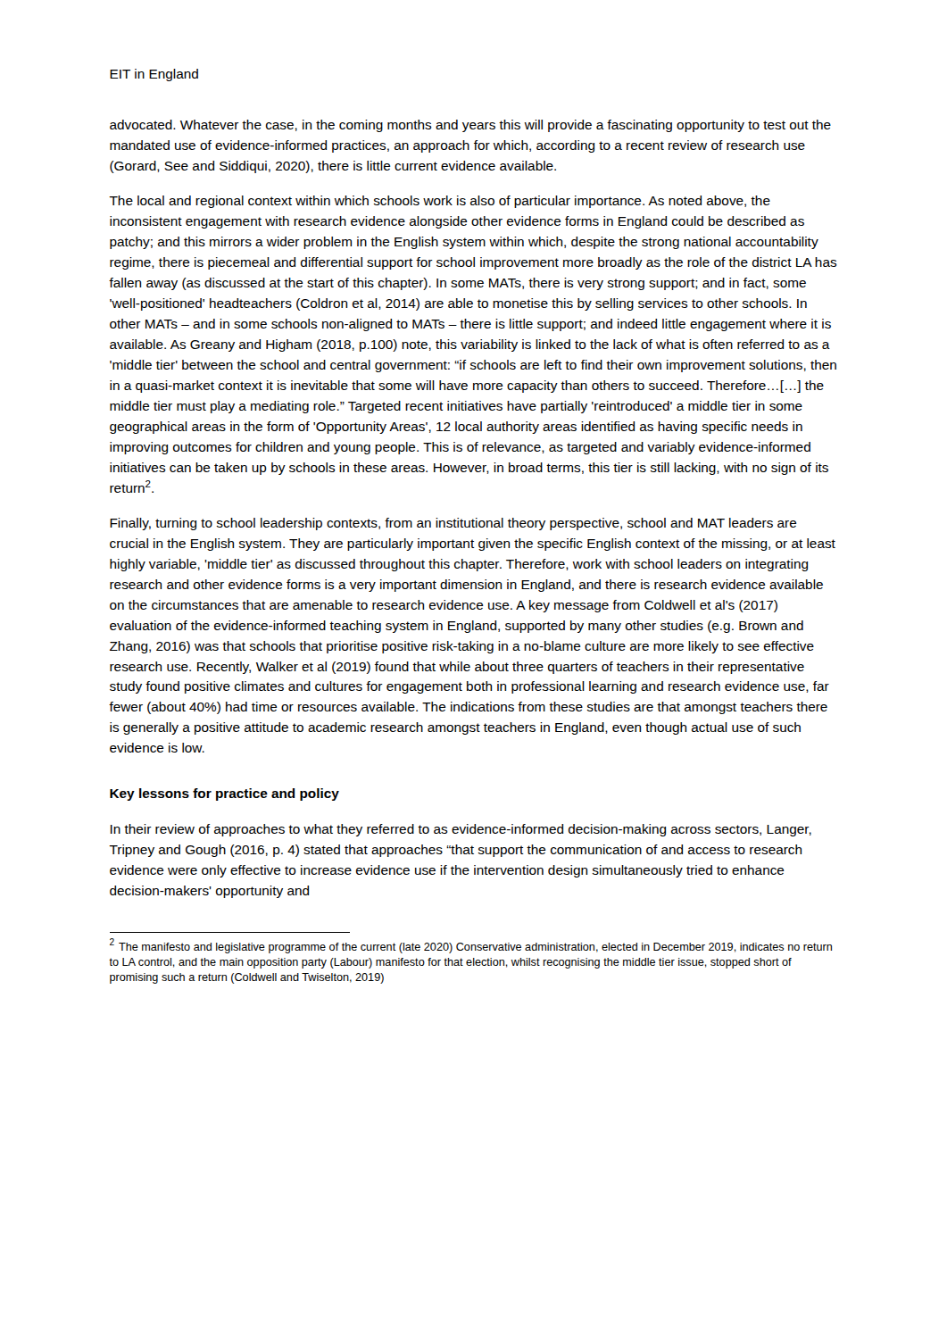EIT in England
advocated. Whatever the case, in the coming months and years this will provide a fascinating opportunity to test out the mandated use of evidence-informed practices, an approach for which, according to a recent review of research use (Gorard, See and Siddiqui, 2020), there is little current evidence available.
The local and regional context within which schools work is also of particular importance. As noted above, the inconsistent engagement with research evidence alongside other evidence forms in England could be described as patchy; and this mirrors a wider problem in the English system within which, despite the strong national accountability regime, there is piecemeal and differential support for school improvement more broadly as the role of the district LA has fallen away (as discussed at the start of this chapter). In some MATs, there is very strong support; and in fact, some 'well-positioned' headteachers (Coldron et al, 2014) are able to monetise this by selling services to other schools. In other MATs – and in some schools non-aligned to MATs – there is little support; and indeed little engagement where it is available. As Greany and Higham (2018, p.100) note, this variability is linked to the lack of what is often referred to as a 'middle tier' between the school and central government: “if schools are left to find their own improvement solutions, then in a quasi-market context it is inevitable that some will have more capacity than others to succeed. Therefore…[…] the middle tier must play a mediating role.” Targeted recent initiatives have partially 'reintroduced' a middle tier in some geographical areas in the form of 'Opportunity Areas', 12 local authority areas identified as having specific needs in improving outcomes for children and young people. This is of relevance, as targeted and variably evidence-informed initiatives can be taken up by schools in these areas. However, in broad terms, this tier is still lacking, with no sign of its return2.
Finally, turning to school leadership contexts, from an institutional theory perspective, school and MAT leaders are crucial in the English system. They are particularly important given the specific English context of the missing, or at least highly variable, 'middle tier' as discussed throughout this chapter. Therefore, work with school leaders on integrating research and other evidence forms is a very important dimension in England, and there is research evidence available on the circumstances that are amenable to research evidence use. A key message from Coldwell et al's (2017) evaluation of the evidence-informed teaching system in England, supported by many other studies (e.g. Brown and Zhang, 2016) was that schools that prioritise positive risk-taking in a no-blame culture are more likely to see effective research use. Recently, Walker et al (2019) found that while about three quarters of teachers in their representative study found positive climates and cultures for engagement both in professional learning and research evidence use, far fewer (about 40%) had time or resources available. The indications from these studies are that amongst teachers there is generally a positive attitude to academic research amongst teachers in England, even though actual use of such evidence is low.
Key lessons for practice and policy
In their review of approaches to what they referred to as evidence-informed decision-making across sectors, Langer, Tripney and Gough (2016, p. 4) stated that approaches “that support the communication of and access to research evidence were only effective to increase evidence use if the intervention design simultaneously tried to enhance decision-makers' opportunity and
2 The manifesto and legislative programme of the current (late 2020) Conservative administration, elected in December 2019, indicates no return to LA control, and the main opposition party (Labour) manifesto for that election, whilst recognising the middle tier issue, stopped short of promising such a return (Coldwell and Twiselton, 2019)